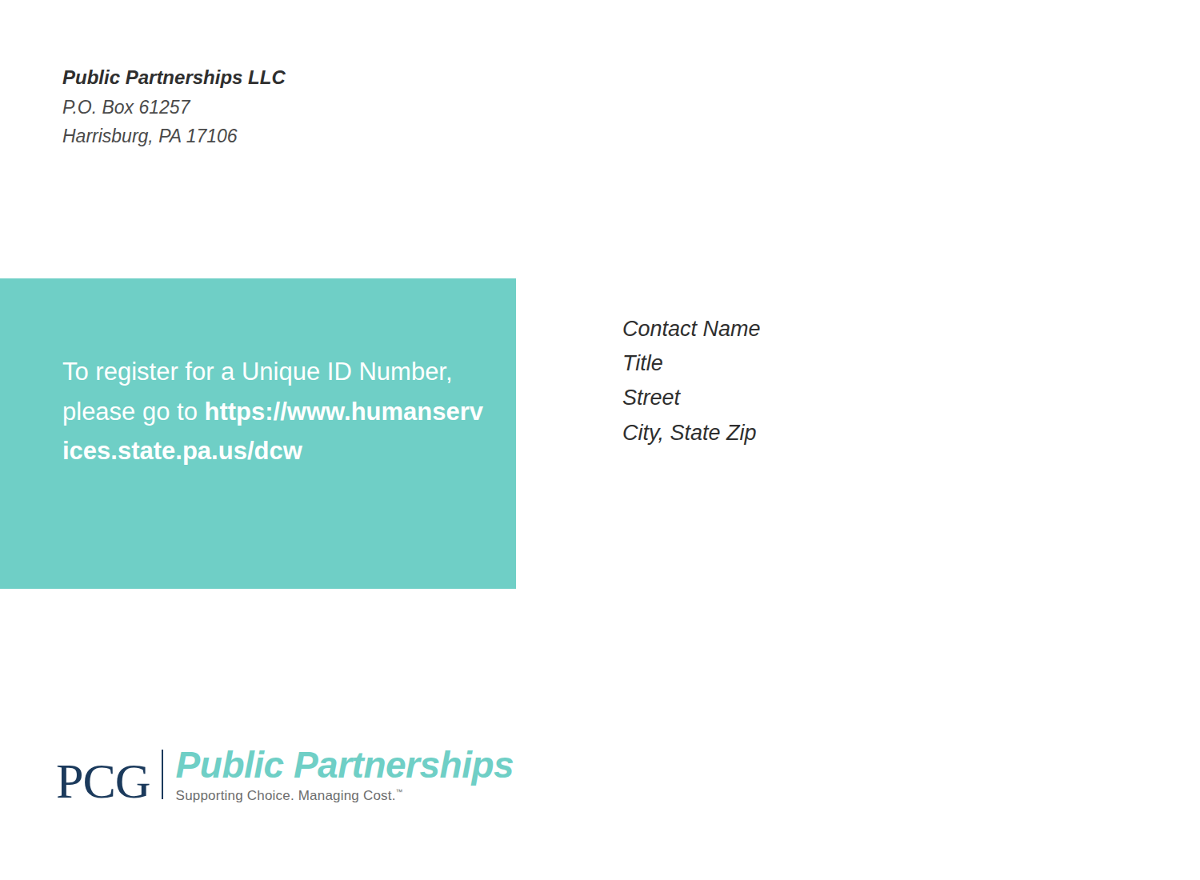Public Partnerships LLC
P.O. Box 61257
Harrisburg, PA 17106
To register for a Unique ID Number, please go to https://www.humanservices.state.pa.us/dcw
Contact Name
Title
Street
City, State Zip
PCG
Public Partnerships
Supporting Choice. Managing Cost.™